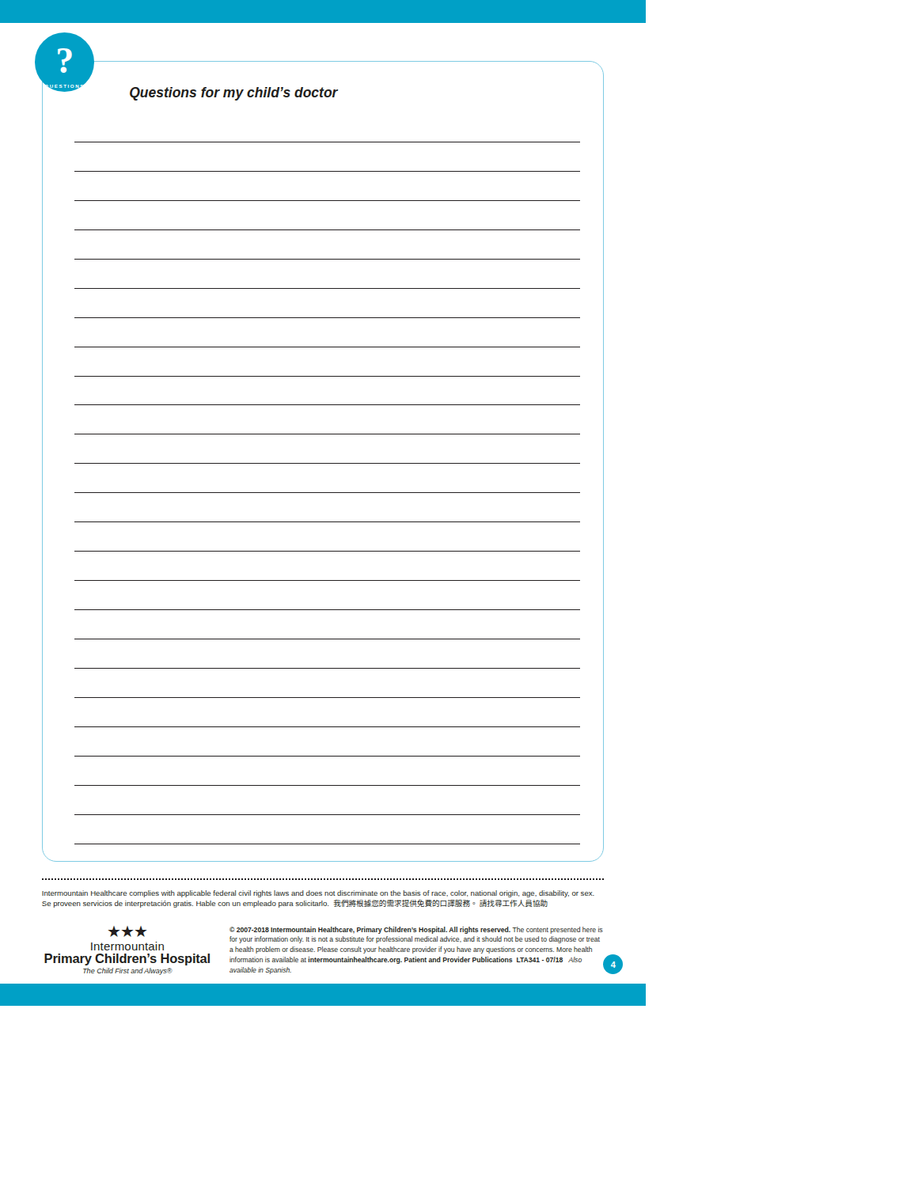? Questions
Questions for my child’s doctor
Intermountain Healthcare complies with applicable federal civil rights laws and does not discriminate on the basis of race, color, national origin, age, disability, or sex. Se proveen servicios de interpretación gratis. Hable con un empleado para solicitarlo. 我們將根據您的需求提供免費的口譯服務。 請找尋工作人員協助
★★★
Intermountain
Primary Children’s Hospital
The Child First and Always®
© 2007-2018 Intermountain Healthcare, Primary Children’s Hospital. All rights reserved. The content presented here is for your information only. It is not a substitute for professional medical advice, and it should not be used to diagnose or treat a health problem or disease. Please consult your healthcare provider if you have any questions or concerns. More health information is available at intermountainhealthcare.org. Patient and Provider Publications LTA341 - 07/18 Also available in Spanish.
4